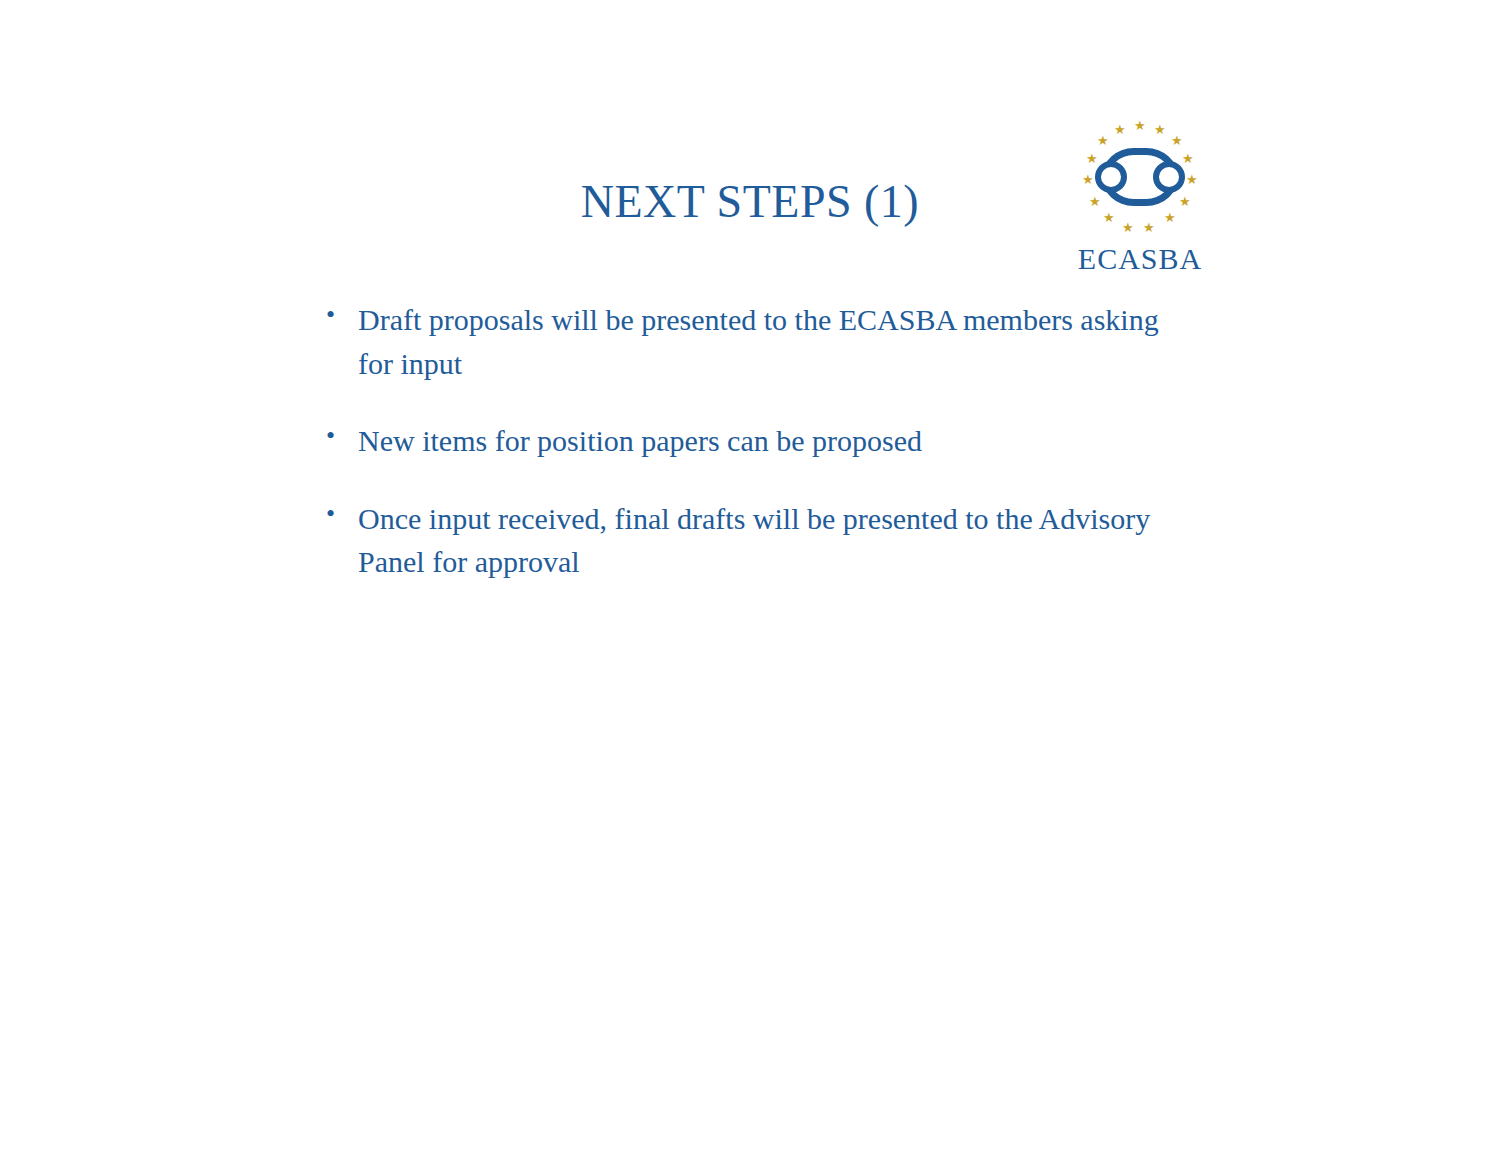★ ★ ★ ★ ★ ★ ★ ★ ★ ★ ★ ★ ★ ★ ★
ECASBA
NEXT STEPS (1)
Draft proposals will be presented to the ECASBA members asking for input
New items for position papers can be proposed
Once input received, final drafts will be presented to the Advisory Panel for approval